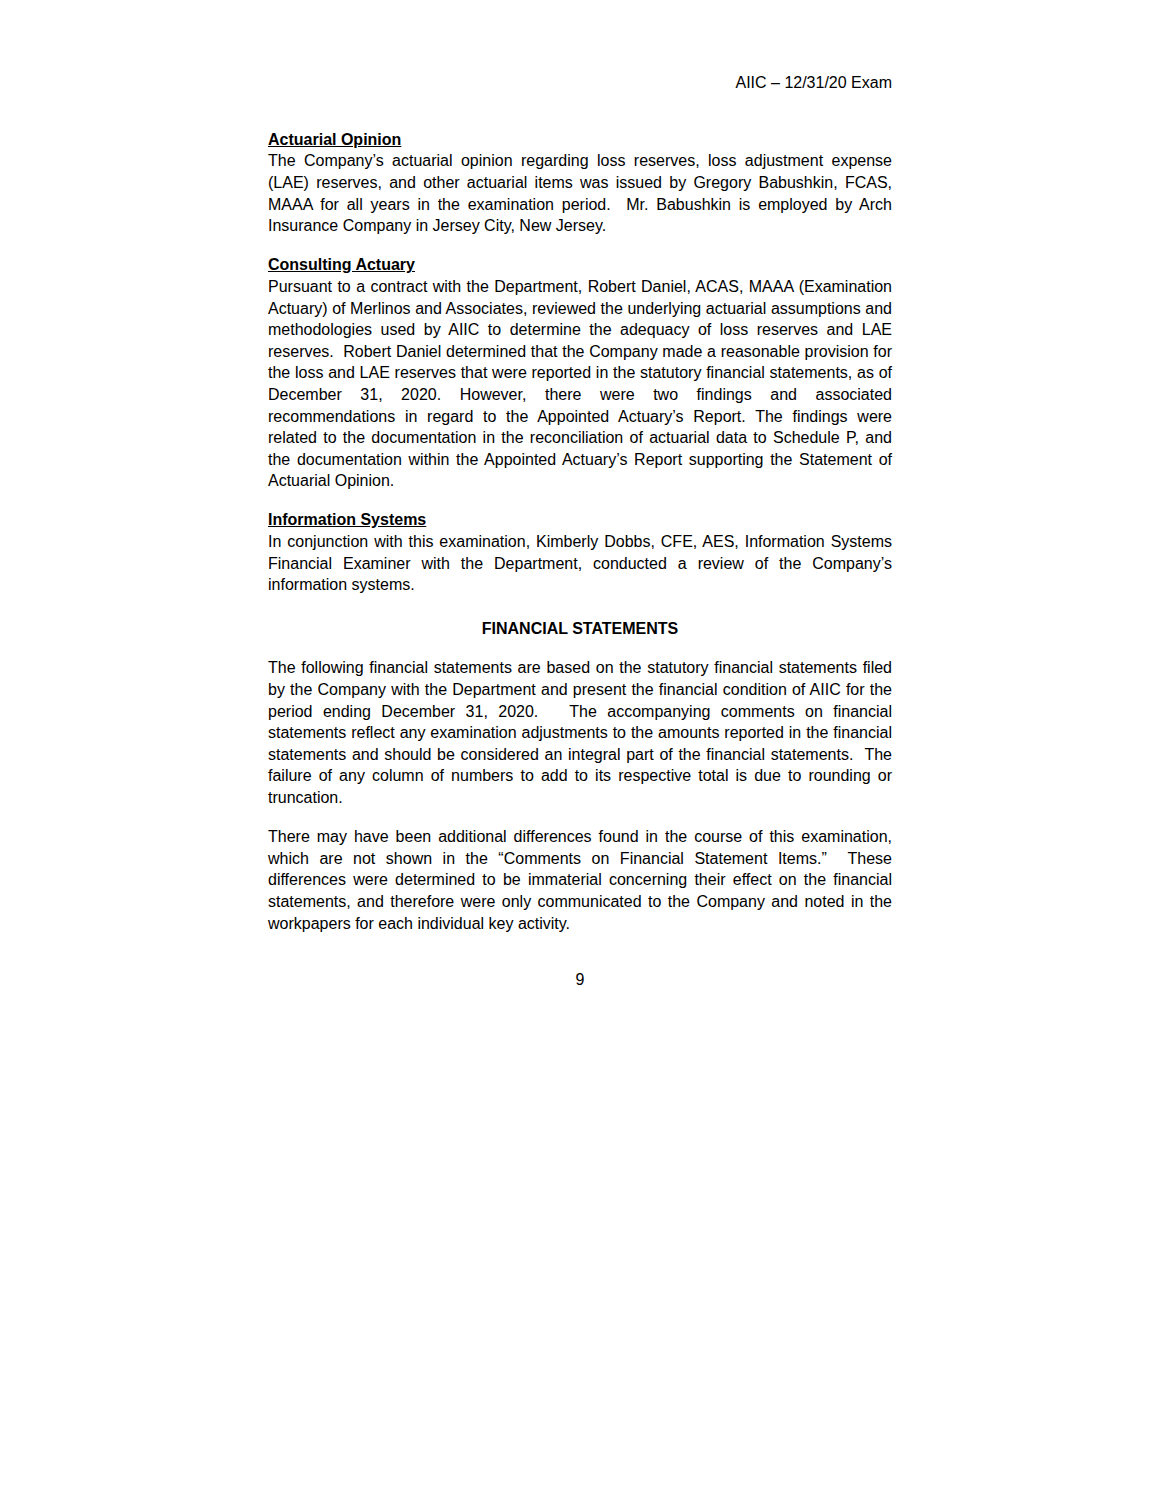AIIC – 12/31/20 Exam
Actuarial Opinion
The Company’s actuarial opinion regarding loss reserves, loss adjustment expense (LAE) reserves, and other actuarial items was issued by Gregory Babushkin, FCAS, MAAA for all years in the examination period. Mr. Babushkin is employed by Arch Insurance Company in Jersey City, New Jersey.
Consulting Actuary
Pursuant to a contract with the Department, Robert Daniel, ACAS, MAAA (Examination Actuary) of Merlinos and Associates, reviewed the underlying actuarial assumptions and methodologies used by AIIC to determine the adequacy of loss reserves and LAE reserves. Robert Daniel determined that the Company made a reasonable provision for the loss and LAE reserves that were reported in the statutory financial statements, as of December 31, 2020. However, there were two findings and associated recommendations in regard to the Appointed Actuary’s Report. The findings were related to the documentation in the reconciliation of actuarial data to Schedule P, and the documentation within the Appointed Actuary’s Report supporting the Statement of Actuarial Opinion.
Information Systems
In conjunction with this examination, Kimberly Dobbs, CFE, AES, Information Systems Financial Examiner with the Department, conducted a review of the Company’s information systems.
FINANCIAL STATEMENTS
The following financial statements are based on the statutory financial statements filed by the Company with the Department and present the financial condition of AIIC for the period ending December 31, 2020. The accompanying comments on financial statements reflect any examination adjustments to the amounts reported in the financial statements and should be considered an integral part of the financial statements. The failure of any column of numbers to add to its respective total is due to rounding or truncation.
There may have been additional differences found in the course of this examination, which are not shown in the “Comments on Financial Statement Items.” These differences were determined to be immaterial concerning their effect on the financial statements, and therefore were only communicated to the Company and noted in the workpapers for each individual key activity.
9